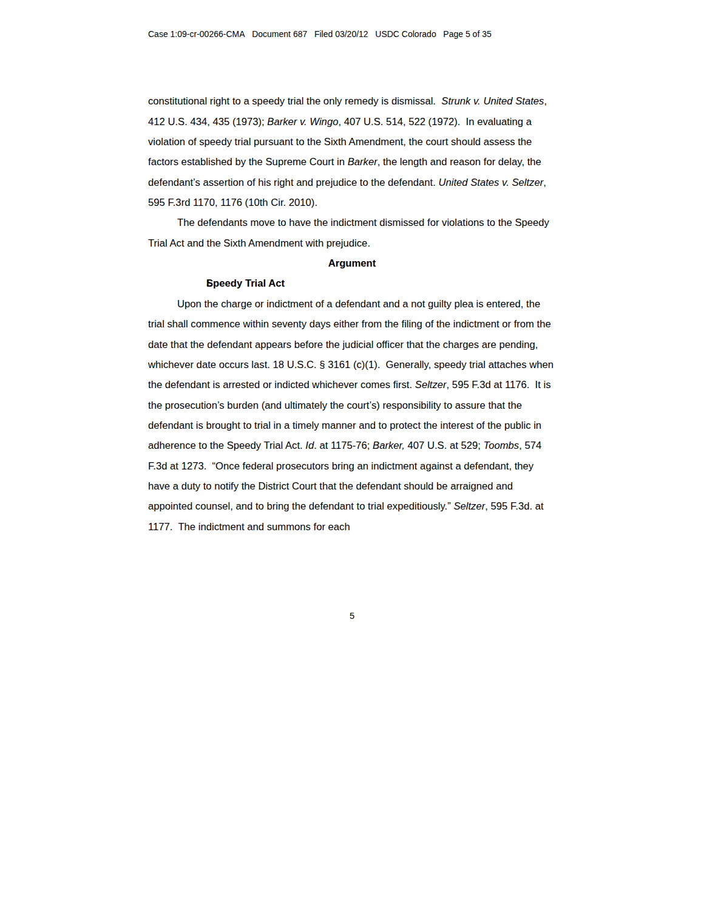Case 1:09-cr-00266-CMA Document 687 Filed 03/20/12 USDC Colorado Page 5 of 35
constitutional right to a speedy trial the only remedy is dismissal. Strunk v. United States, 412 U.S. 434, 435 (1973); Barker v. Wingo, 407 U.S. 514, 522 (1972). In evaluating a violation of speedy trial pursuant to the Sixth Amendment, the court should assess the factors established by the Supreme Court in Barker, the length and reason for delay, the defendant’s assertion of his right and prejudice to the defendant. United States v. Seltzer, 595 F.3rd 1170, 1176 (10th Cir. 2010).
The defendants move to have the indictment dismissed for violations to the Speedy Trial Act and the Sixth Amendment with prejudice.
Argument
I. Speedy Trial Act
Upon the charge or indictment of a defendant and a not guilty plea is entered, the trial shall commence within seventy days either from the filing of the indictment or from the date that the defendant appears before the judicial officer that the charges are pending, whichever date occurs last. 18 U.S.C. § 3161 (c)(1). Generally, speedy trial attaches when the defendant is arrested or indicted whichever comes first. Seltzer, 595 F.3d at 1176. It is the prosecution’s burden (and ultimately the court’s) responsibility to assure that the defendant is brought to trial in a timely manner and to protect the interest of the public in adherence to the Speedy Trial Act. Id. at 1175-76; Barker, 407 U.S. at 529; Toombs, 574 F.3d at 1273. “Once federal prosecutors bring an indictment against a defendant, they have a duty to notify the District Court that the defendant should be arraigned and appointed counsel, and to bring the defendant to trial expeditiously.” Seltzer, 595 F.3d. at 1177. The indictment and summons for each
5